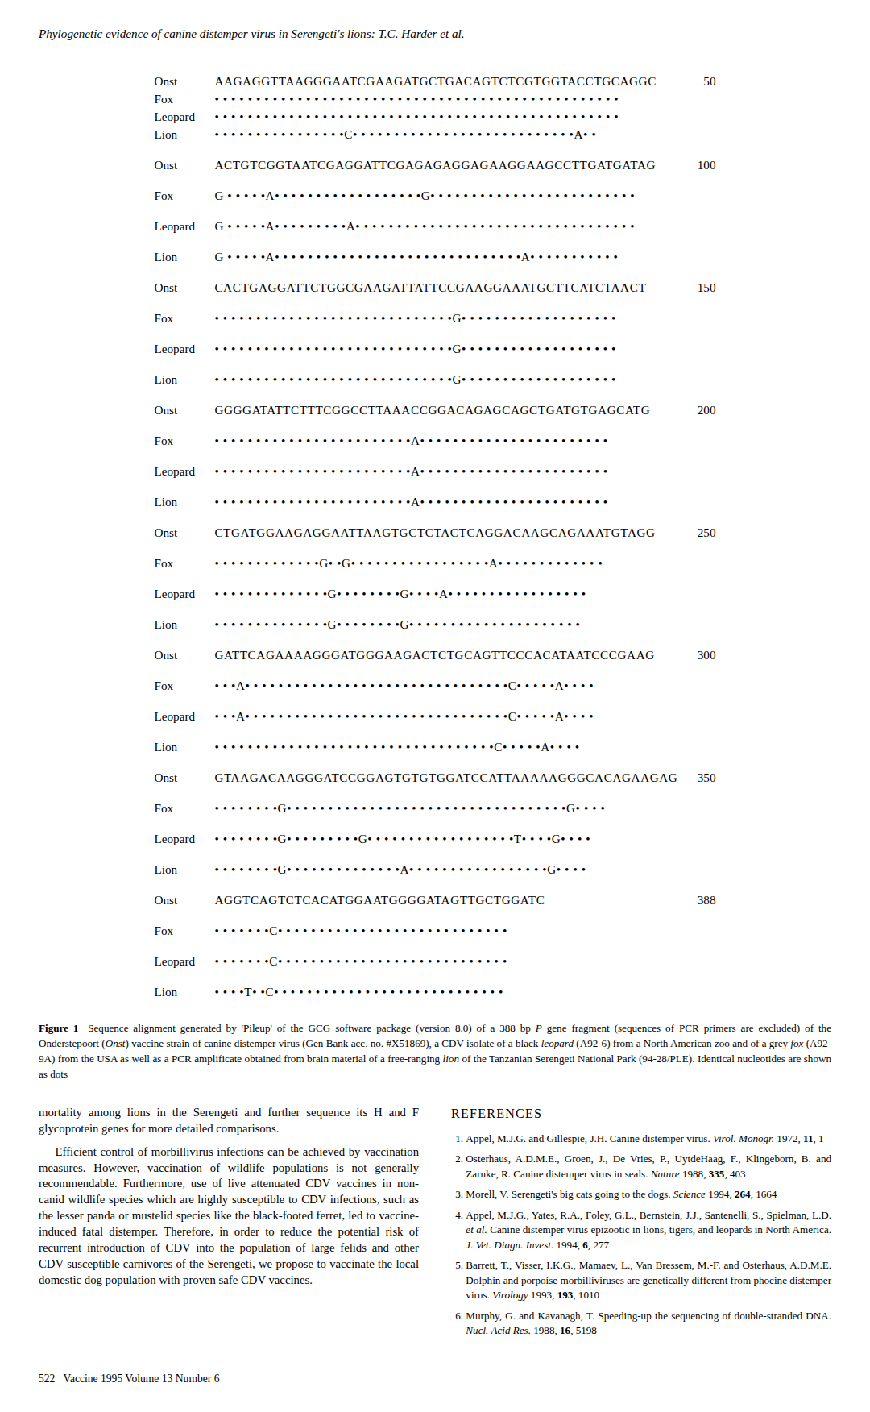Phylogenetic evidence of canine distemper virus in Serengeti's lions: T.C. Harder et al.
| Onst | AAGAGGTTAAGGGAATCGAAGATGCTGACAGTCTCGTGGTACCTGCAGGC | 50 |
| Fox | • • • • • • • • • • • • • • • • • • • • • • • • • • • • • • • • • • • • • • • • • • • • • • • • • | |
| Leopard | • • • • • • • • • • • • • • • • • • • • • • • • • • • • • • • • • • • • • • • • • • • • • • • • • | |
| Lion | • • • • • • • • • • • • • • • •C• • • • • • • • • • • • • • • • • • • • • • • • • • •A• • | |
| Onst | ACTGTCGGTAATCGAGGATTCGAGAGAGGAGAAGGAAGCCTTGATGATAG | 100 |
| Fox | G • • • • •A• • • • • • • • • • • • • • • • • •G• • • • • • • • • • • • • • • • • • • • • • • • • | |
| Leopard | G • • • • •A• • • • • • • • •A• • • • • • • • • • • • • • • • • • • • • • • • • • • • • • • • • • | |
| Lion | G • • • • •A• • • • • • • • • • • • • • • • • • • • • • • • • • • • • •A• • • • • • • • • • • | |
| Onst | CACTGAGGATTCTGGCGAAGATTATTCCGAAGGAAATGCTTCATCTAACT | 150 |
| Fox | • • • • • • • • • • • • • • • • • • • • • • • • • • • • •G• • • • • • • • • • • • • • • • • • • | |
| Leopard | • • • • • • • • • • • • • • • • • • • • • • • • • • • • •G• • • • • • • • • • • • • • • • • • • | |
| Lion | • • • • • • • • • • • • • • • • • • • • • • • • • • • • •G• • • • • • • • • • • • • • • • • • • | |
| Onst | GGGGATATTCTTTCGGCCTTAAACCGGACAGAGCAGCTGATGTGAGCATG | 200 |
| Fox | • • • • • • • • • • • • • • • • • • • • • • • •A• • • • • • • • • • • • • • • • • • • • • • • | |
| Leopard | • • • • • • • • • • • • • • • • • • • • • • • •A• • • • • • • • • • • • • • • • • • • • • • • | |
| Lion | • • • • • • • • • • • • • • • • • • • • • • • •A• • • • • • • • • • • • • • • • • • • • • • • | |
| Onst | CTGATGGAAGAGGAATTAAGTGCTCTACTCAGGACAAGCAGAAATGTAGG | 250 |
| Fox | • • • • • • • • • • • • •G• •G• • • • • • • • • • • • • • • • •A• • • • • • • • • • • • • | |
| Leopard | • • • • • • • • • • • • • •G• • • • • • • •G• • • •A• • • • • • • • • • • • • • • • • | |
| Lion | • • • • • • • • • • • • • •G• • • • • • • •G• • • • • • • • • • • • • • • • • • • • • | |
| Onst | GATTCAGAAAAGGGATGGGAAGACTCTGCAGTTCCCACATAATCCCGAAG | 300 |
| Fox | • • •A• • • • • • • • • • • • • • • • • • • • • • • • • • • • • • • •C• • • • •A• • • • | |
| Leopard | • • •A• • • • • • • • • • • • • • • • • • • • • • • • • • • • • • • •C• • • • •A• • • • | |
| Lion | • • • • • • • • • • • • • • • • • • • • • • • • • • • • • • • • • •C• • • • •A• • • • | |
| Onst | GTAAGACAAGGGATCCGGAGTGTGTGGATCCATTAAAAAGGGCACAGAAGAG | 350 |
| Fox | • • • • • • • •G• • • • • • • • • • • • • • • • • • • • • • • • • • • • • • • • • •G• • • • | |
| Leopard | • • • • • • • •G• • • • • • • • •G• • • • • • • • • • • • • • • • • •T• • • •G• • • • | |
| Lion | • • • • • • • •G• • • • • • • • • • • • • •A• • • • • • • • • • • • • • • • •G• • • • | |
| Onst | AGGTCAGTCTCACATGGAATGGGGATAGTTGCTGGATC | 388 |
| Fox | • • • • • • •C• • • • • • • • • • • • • • • • • • • • • • • • • • • • | |
| Leopard | • • • • • • •C• • • • • • • • • • • • • • • • • • • • • • • • • • • • | |
| Lion | • • • •T• •C• • • • • • • • • • • • • • • • • • • • • • • • • • • • | |
Figure 1 Sequence alignment generated by 'Pileup' of the GCG software package (version 8.0) of a 388 bp P gene fragment (sequences of PCR primers are excluded) of the Onderstepoort (Onst) vaccine strain of canine distemper virus (Gen Bank acc. no. #X51869), a CDV isolate of a black leopard (A92-6) from a North American zoo and of a grey fox (A92-9A) from the USA as well as a PCR amplificate obtained from brain material of a free-ranging lion of the Tanzanian Serengeti National Park (94-28/PLE). Identical nucleotides are shown as dots
mortality among lions in the Serengeti and further sequence its H and F glycoprotein genes for more detailed comparisons.
Efficient control of morbillivirus infections can be achieved by vaccination measures. However, vaccination of wildlife populations is not generally recommendable. Furthermore, use of live attenuated CDV vaccines in non-canid wildlife species which are highly susceptible to CDV infections, such as the lesser panda or mustelid species like the black-footed ferret, led to vaccine-induced fatal distemper. Therefore, in order to reduce the potential risk of recurrent introduction of CDV into the population of large felids and other CDV susceptible carnivores of the Serengeti, we propose to vaccinate the local domestic dog population with proven safe CDV vaccines.
REFERENCES
Appel, M.J.G. and Gillespie, J.H. Canine distemper virus. Virol. Monogr. 1972, 11, 1
Osterhaus, A.D.M.E., Groen, J., De Vries, P., UytdeHaag, F., Klingeborn, B. and Zarnke, R. Canine distemper virus in seals. Nature 1988, 335, 403
Morell, V. Serengeti's big cats going to the dogs. Science 1994, 264, 1664
Appel, M.J.G., Yates, R.A., Foley, G.L., Bernstein, J.J., Santenelli, S., Spielman, L.D. et al. Canine distemper virus epizootic in lions, tigers, and leopards in North America. J. Vet. Diagn. Invest. 1994, 6, 277
Barrett, T., Visser, I.K.G., Mamaev, L., Van Bressem, M.-F. and Osterhaus, A.D.M.E. Dolphin and porpoise morbilliviruses are genetically different from phocine distemper virus. Virology 1993, 193, 1010
Murphy, G. and Kavanagh, T. Speeding-up the sequencing of double-stranded DNA. Nucl. Acid Res. 1988, 16, 5198
522 Vaccine 1995 Volume 13 Number 6